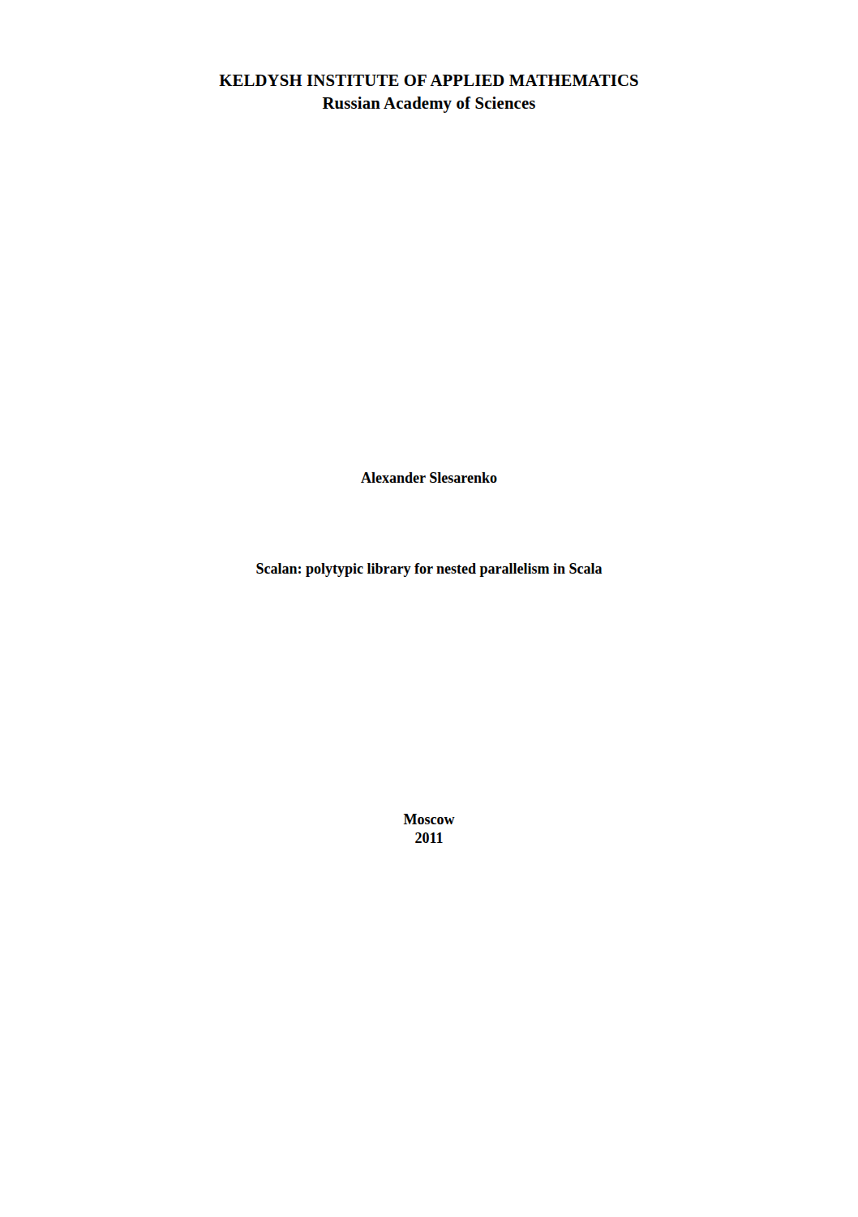KELDYSH INSTITUTE OF APPLIED MATHEMATICS Russian Academy of Sciences
Alexander Slesarenko
Scalan: polytypic library for nested parallelism in Scala
Moscow 2011